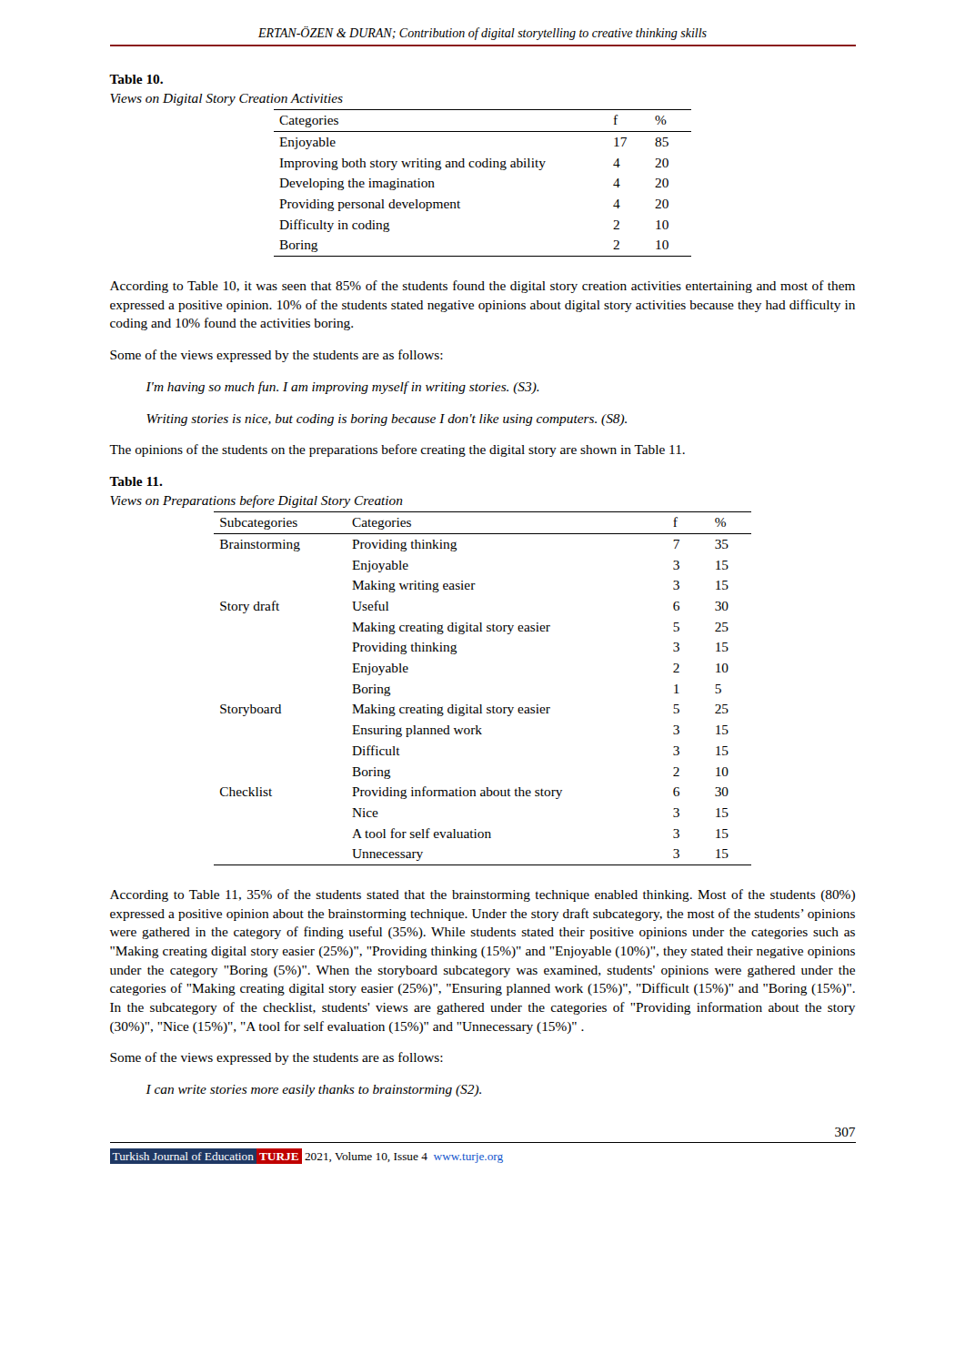ERTAN-ÖZEN & DURAN; Contribution of digital storytelling to creative thinking skills
Table 10.
Views on Digital Story Creation Activities
| Categories | f | % |
| --- | --- | --- |
| Enjoyable | 17 | 85 |
| Improving both story writing and coding ability | 4 | 20 |
| Developing the imagination | 4 | 20 |
| Providing personal development | 4 | 20 |
| Difficulty in coding | 2 | 10 |
| Boring | 2 | 10 |
According to Table 10, it was seen that 85% of the students found the digital story creation activities entertaining and most of them expressed a positive opinion. 10% of the students stated negative opinions about digital story activities because they had difficulty in coding and 10% found the activities boring.
Some of the views expressed by the students are as follows:
I'm having so much fun. I am improving myself in writing stories. (S3).
Writing stories is nice, but coding is boring because I don't like using computers. (S8).
The opinions of the students on the preparations before creating the digital story are shown in Table 11.
Table 11.
Views on Preparations before Digital Story Creation
| Subcategories | Categories | f | % |
| --- | --- | --- | --- |
| Brainstorming | Providing thinking | 7 | 35 |
| | Enjoyable | 3 | 15 |
| | Making writing easier | 3 | 15 |
| Story draft | Useful | 6 | 30 |
| | Making creating digital story easier | 5 | 25 |
| | Providing thinking | 3 | 15 |
| | Enjoyable | 2 | 10 |
| | Boring | 1 | 5 |
| Storyboard | Making creating digital story easier | 5 | 25 |
| | Ensuring planned work | 3 | 15 |
| | Difficult | 3 | 15 |
| | Boring | 2 | 10 |
| Checklist | Providing information about the story | 6 | 30 |
| | Nice | 3 | 15 |
| | A tool for self evaluation | 3 | 15 |
| | Unnecessary | 3 | 15 |
According to Table 11, 35% of the students stated that the brainstorming technique enabled thinking. Most of the students (80%) expressed a positive opinion about the brainstorming technique. Under the story draft subcategory, the most of the students’ opinions were gathered in the category of finding useful (35%). While students stated their positive opinions under the categories such as "Making creating digital story easier (25%)", "Providing thinking (15%)" and "Enjoyable (10%)", they stated their negative opinions under the category "Boring (5%)". When the storyboard subcategory was examined, students' opinions were gathered under the categories of "Making creating digital story easier (25%)", "Ensuring planned work (15%)", "Difficult (15%)" and "Boring (15%)". In the subcategory of the checklist, students' views are gathered under the categories of "Providing information about the story (30%)", "Nice (15%)", "A tool for self evaluation (15%)" and "Unnecessary (15%)" .
Some of the views expressed by the students are as follows:
I can write stories more easily thanks to brainstorming (S2).
307
Turkish Journal of Education TURJE 2021, Volume 10, Issue 4 www.turje.org